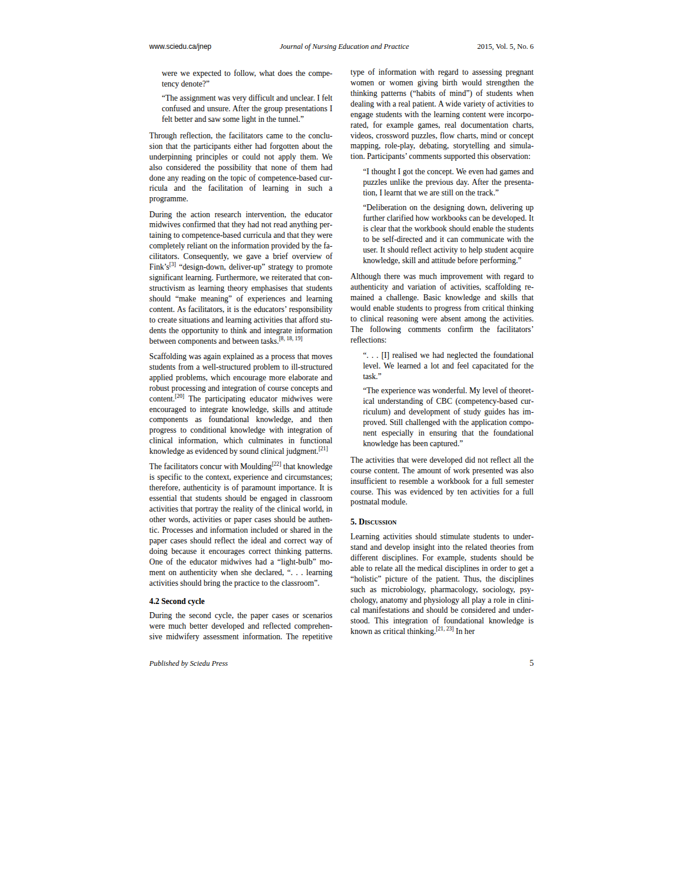www.sciedu.ca/jnep
Journal of Nursing Education and Practice
2015, Vol. 5, No. 6
were we expected to follow, what does the competency denote?”
“The assignment was very difficult and unclear. I felt confused and unsure. After the group presentations I felt better and saw some light in the tunnel.”
Through reflection, the facilitators came to the conclusion that the participants either had forgotten about the underpinning principles or could not apply them. We also considered the possibility that none of them had done any reading on the topic of competence-based curricula and the facilitation of learning in such a programme.
During the action research intervention, the educator midwives confirmed that they had not read anything pertaining to competence-based curricula and that they were completely reliant on the information provided by the facilitators. Consequently, we gave a brief overview of Fink’s[3] “design-down, deliver-up” strategy to promote significant learning. Furthermore, we reiterated that constructivism as learning theory emphasises that students should “make meaning” of experiences and learning content. As facilitators, it is the educators’ responsibility to create situations and learning activities that afford students the opportunity to think and integrate information between components and between tasks.[8, 18, 19]
Scaffolding was again explained as a process that moves students from a well-structured problem to ill-structured applied problems, which encourage more elaborate and robust processing and integration of course concepts and content.[20] The participating educator midwives were encouraged to integrate knowledge, skills and attitude components as foundational knowledge, and then progress to conditional knowledge with integration of clinical information, which culminates in functional knowledge as evidenced by sound clinical judgment.[21]
The facilitators concur with Moulding[22] that knowledge is specific to the context, experience and circumstances; therefore, authenticity is of paramount importance. It is essential that students should be engaged in classroom activities that portray the reality of the clinical world, in other words, activities or paper cases should be authentic. Processes and information included or shared in the paper cases should reflect the ideal and correct way of doing because it encourages correct thinking patterns. One of the educator midwives had a “light-bulb” moment on authenticity when she declared, “. . . learning activities should bring the practice to the classroom”.
4.2 Second cycle
During the second cycle, the paper cases or scenarios were much better developed and reflected comprehensive midwifery assessment information. The repetitive type of information with regard to assessing pregnant women or women giving birth would strengthen the thinking patterns (“habits of mind”) of students when dealing with a real patient. A wide variety of activities to engage students with the learning content were incorporated, for example games, real documentation charts, videos, crossword puzzles, flow charts, mind or concept mapping, role-play, debating, storytelling and simulation. Participants’ comments supported this observation:
“I thought I got the concept. We even had games and puzzles unlike the previous day. After the presentation, I learnt that we are still on the track.”
“Deliberation on the designing down, delivering up further clarified how workbooks can be developed. It is clear that the workbook should enable the students to be self-directed and it can communicate with the user. It should reflect activity to help student acquire knowledge, skill and attitude before performing.”
Although there was much improvement with regard to authenticity and variation of activities, scaffolding remained a challenge. Basic knowledge and skills that would enable students to progress from critical thinking to clinical reasoning were absent among the activities. The following comments confirm the facilitators’ reflections:
“. . . [I] realised we had neglected the foundational level. We learned a lot and feel capacitated for the task.”
“The experience was wonderful. My level of theoretical understanding of CBC (competency-based curriculum) and development of study guides has improved. Still challenged with the application component especially in ensuring that the foundational knowledge has been captured.”
The activities that were developed did not reflect all the course content. The amount of work presented was also insufficient to resemble a workbook for a full semester course. This was evidenced by ten activities for a full postnatal module.
5. Discussion
Learning activities should stimulate students to understand and develop insight into the related theories from different disciplines. For example, students should be able to relate all the medical disciplines in order to get a “holistic” picture of the patient. Thus, the disciplines such as microbiology, pharmacology, sociology, psychology, anatomy and physiology all play a role in clinical manifestations and should be considered and understood. This integration of foundational knowledge is known as critical thinking.[21, 23] In her
Published by Sciedu Press
5